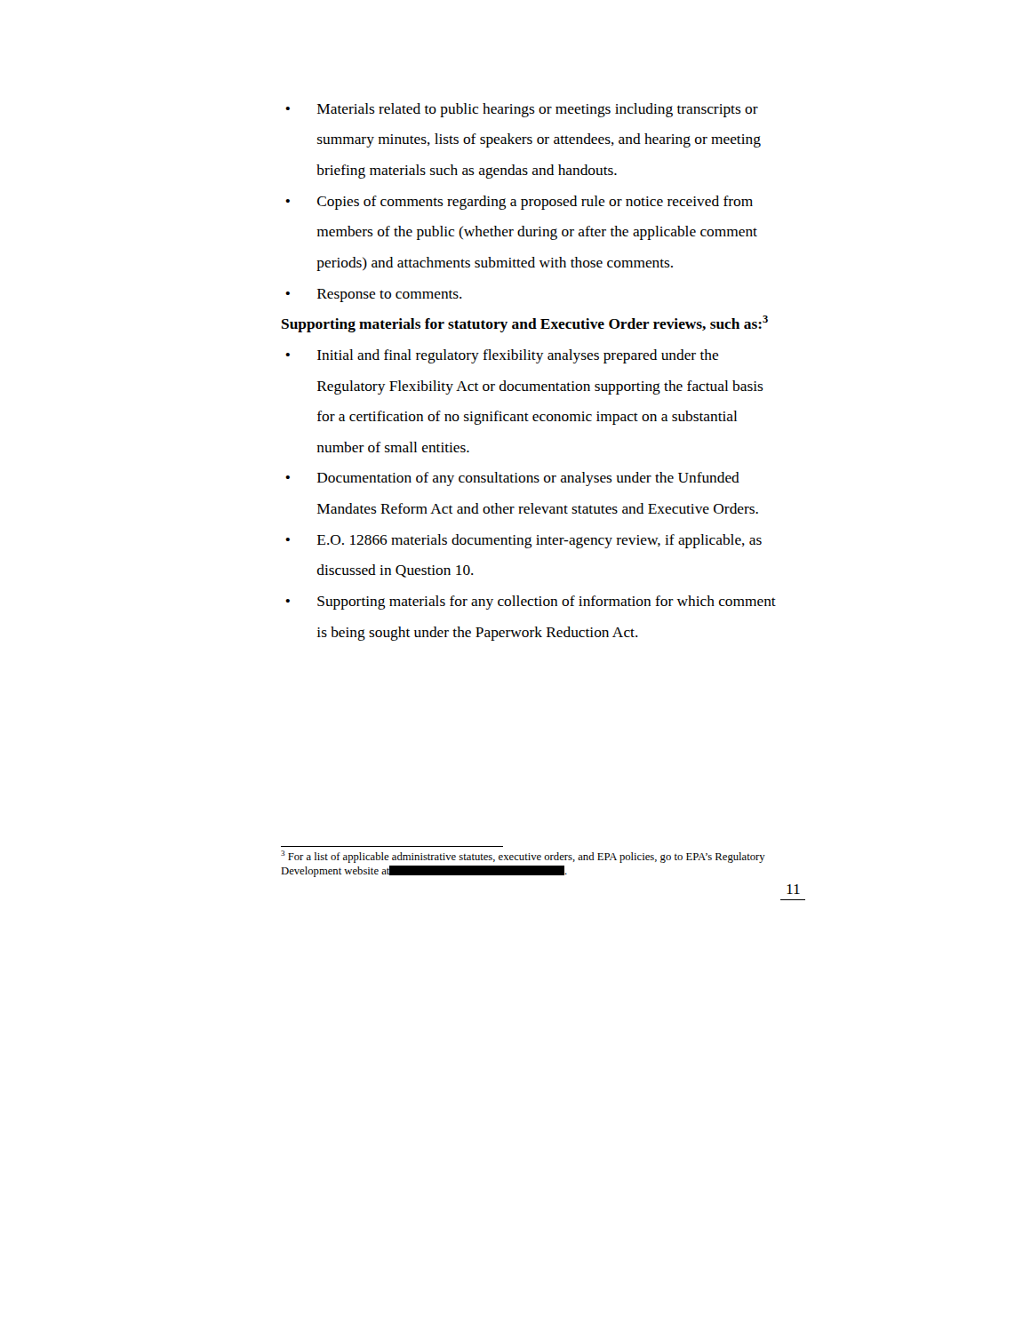Materials related to public hearings or meetings including transcripts or summary minutes, lists of speakers or attendees, and hearing or meeting briefing materials such as agendas and handouts.
Copies of comments regarding a proposed rule or notice received from members of the public (whether during or after the applicable comment periods) and attachments submitted with those comments.
Response to comments.
Supporting materials for statutory and Executive Order reviews, such as:3
Initial and final regulatory flexibility analyses prepared under the Regulatory Flexibility Act or documentation supporting the factual basis for a certification of no significant economic impact on a substantial number of small entities.
Documentation of any consultations or analyses under the Unfunded Mandates Reform Act and other relevant statutes and Executive Orders.
E.O. 12866 materials documenting inter-agency review, if applicable, as discussed in Question 10.
Supporting materials for any collection of information for which comment is being sought under the Paperwork Reduction Act.
3 For a list of applicable administrative statutes, executive orders, and EPA policies, go to EPA’s Regulatory Development website at .
11